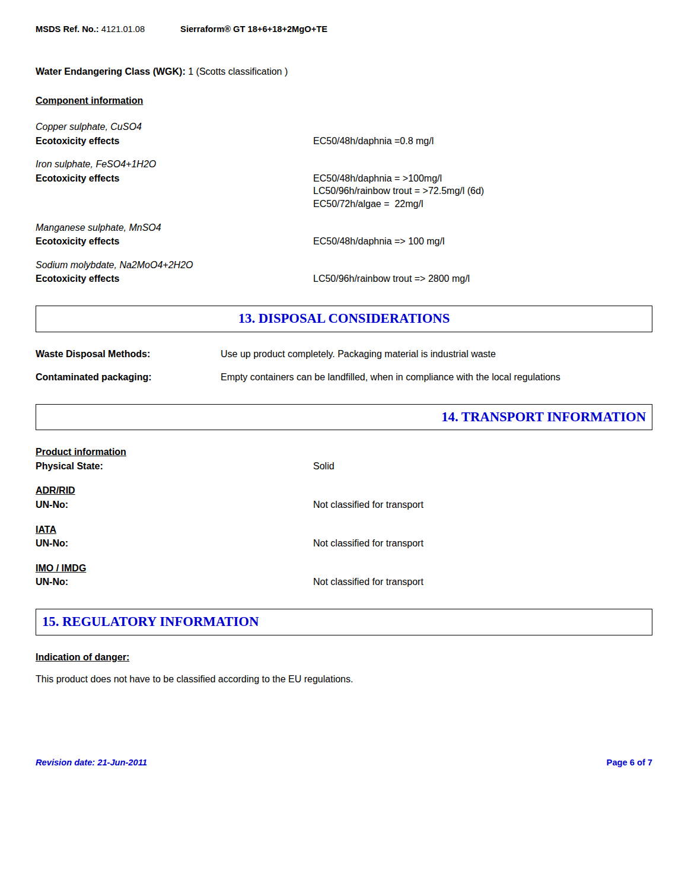MSDS Ref. No.: 4121.01.08
Sierraform® GT 18+6+18+2MgO+TE
Water Endangering Class (WGK): 1 (Scotts classification )
Component information
Copper sulphate, CuSO4
Ecotoxicity effects
EC50/48h/daphnia =0.8 mg/l
Iron sulphate, FeSO4+1H2O
Ecotoxicity effects
EC50/48h/daphnia = >100mg/l
LC50/96h/rainbow trout = >72.5mg/l (6d)
EC50/72h/algae = 22mg/l
Manganese sulphate, MnSO4
Ecotoxicity effects
EC50/48h/daphnia => 100 mg/l
Sodium molybdate, Na2MoO4+2H2O
Ecotoxicity effects
LC50/96h/rainbow trout => 2800 mg/l
13. DISPOSAL CONSIDERATIONS
Waste Disposal Methods:
Use up product completely. Packaging material is industrial waste
Contaminated packaging:
Empty containers can be landfilled, when in compliance with the local regulations
14. TRANSPORT INFORMATION
Product information
Physical State:
Solid
ADR/RID
UN-No:
Not classified for transport
IATA
UN-No:
Not classified for transport
IMO / IMDG
UN-No:
Not classified for transport
15. REGULATORY INFORMATION
Indication of danger:
This product does not have to be classified according to the EU regulations.
Revision date: 21-Jun-2011
Page 6 of 7